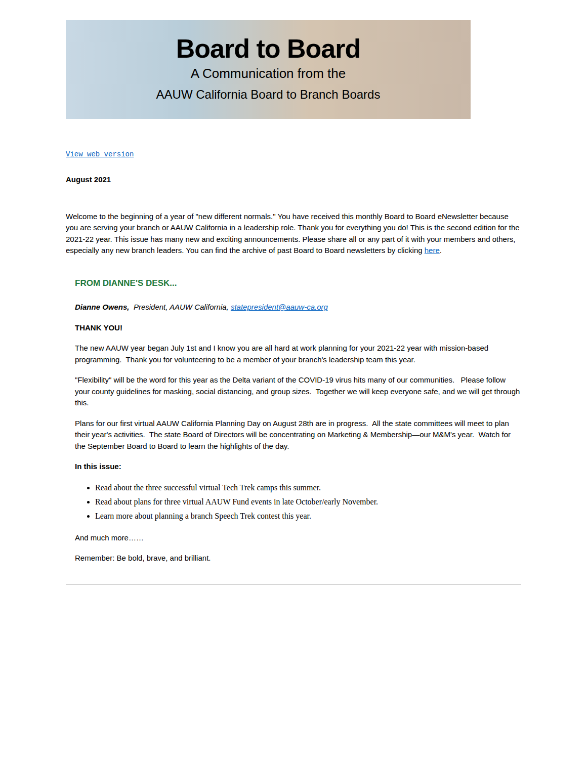Board to Board
A Communication from the
AAUW California Board to Branch Boards
View web version
August 2021
Welcome to the beginning of a year of "new different normals." You have received this monthly Board to Board eNewsletter because you are serving your branch or AAUW California in a leadership role. Thank you for everything you do! This is the second edition for the 2021-22 year. This issue has many new and exciting announcements. Please share all or any part of it with your members and others, especially any new branch leaders. You can find the archive of past Board to Board newsletters by clicking here.
FROM DIANNE'S DESK...
Dianne Owens, President, AAUW California, statepresident@aauw-ca.org
THANK YOU!
The new AAUW year began July 1st and I know you are all hard at work planning for your 2021-22 year with mission-based programming. Thank you for volunteering to be a member of your branch's leadership team this year.
"Flexibility" will be the word for this year as the Delta variant of the COVID-19 virus hits many of our communities. Please follow your county guidelines for masking, social distancing, and group sizes. Together we will keep everyone safe, and we will get through this.
Plans for our first virtual AAUW California Planning Day on August 28th are in progress. All the state committees will meet to plan their year's activities. The state Board of Directors will be concentrating on Marketing & Membership—our M&M's year. Watch for the September Board to Board to learn the highlights of the day.
In this issue:
Read about the three successful virtual Tech Trek camps this summer.
Read about plans for three virtual AAUW Fund events in late October/early November.
Learn more about planning a branch Speech Trek contest this year.
And much more……
Remember: Be bold, brave, and brilliant.